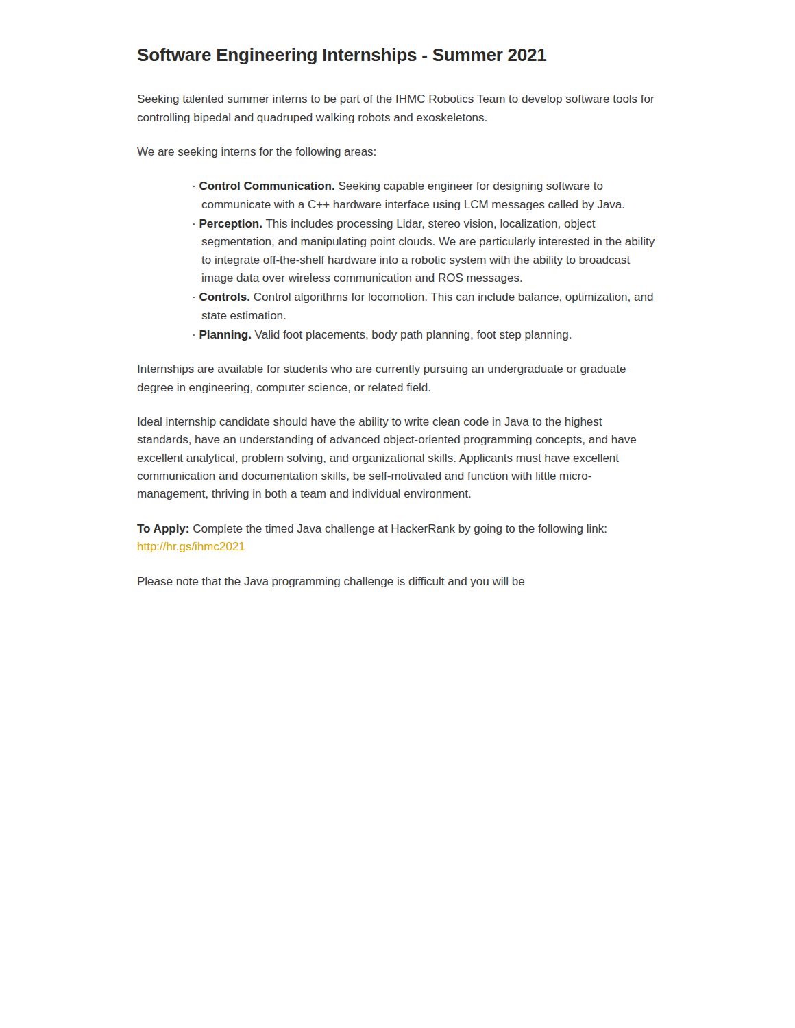Software Engineering Internships - Summer 2021
Seeking talented summer interns to be part of the IHMC Robotics Team to develop software tools for controlling bipedal and quadruped walking robots and exoskeletons.
We are seeking interns for the following areas:
Control Communication. Seeking capable engineer for designing software to communicate with a C++ hardware interface using LCM messages called by Java.
Perception. This includes processing Lidar, stereo vision, localization, object segmentation, and manipulating point clouds. We are particularly interested in the ability to integrate off-the-shelf hardware into a robotic system with the ability to broadcast image data over wireless communication and ROS messages.
Controls. Control algorithms for locomotion. This can include balance, optimization, and state estimation.
Planning. Valid foot placements, body path planning, foot step planning.
Internships are available for students who are currently pursuing an undergraduate or graduate degree in engineering, computer science, or related field.
Ideal internship candidate should have the ability to write clean code in Java to the highest standards, have an understanding of advanced object-oriented programming concepts, and have excellent analytical, problem solving, and organizational skills. Applicants must have excellent communication and documentation skills, be self-motivated and function with little micro-management, thriving in both a team and individual environment.
To Apply: Complete the timed Java challenge at HackerRank by going to the following link: http://hr.gs/ihmc2021
Please note that the Java programming challenge is difficult and you will be